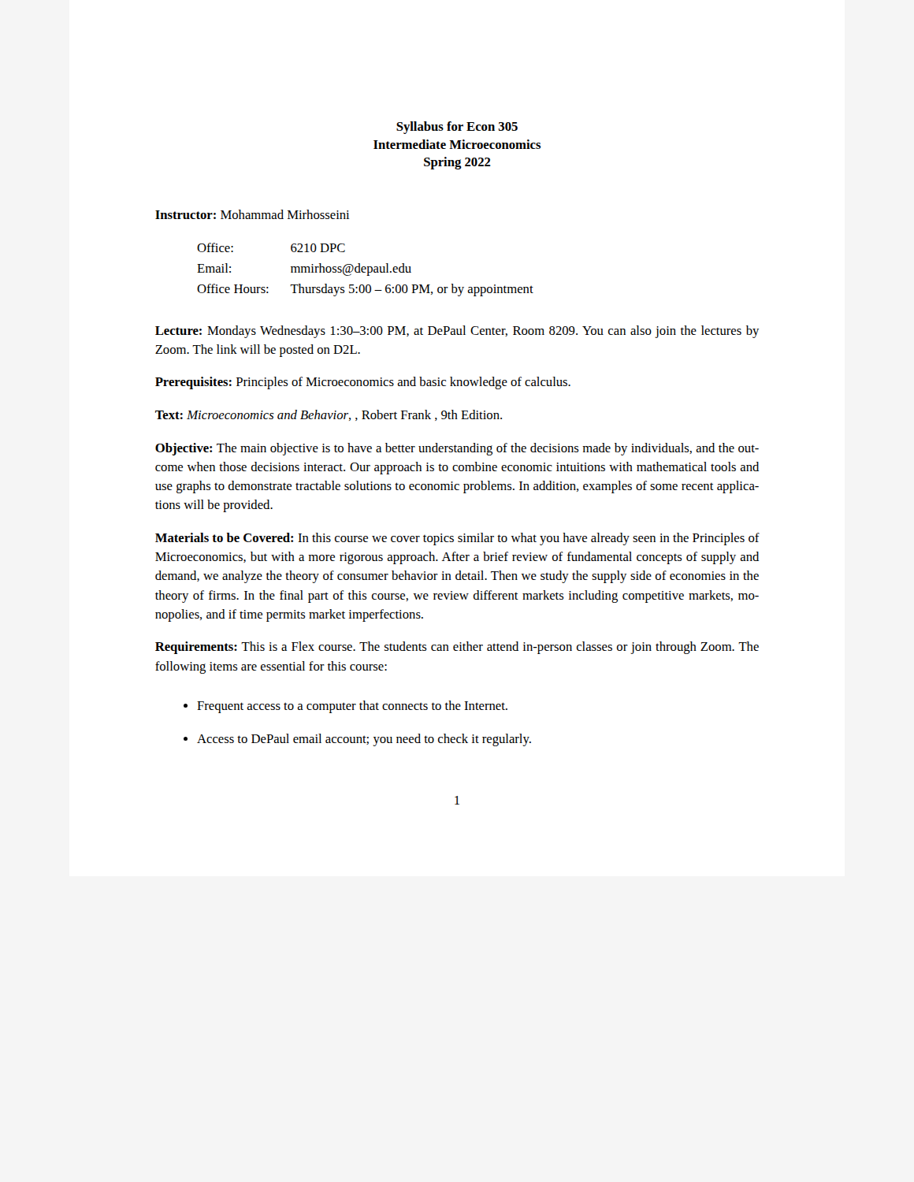Syllabus for Econ 305
Intermediate Microeconomics
Spring 2022
Instructor: Mohammad Mirhosseini
| Office: | 6210 DPC |
| Email: | mmirhoss@depaul.edu |
| Office Hours: | Thursdays 5:00 – 6:00 PM, or by appointment |
Lecture: Mondays Wednesdays 1:30–3:00 PM, at DePaul Center, Room 8209. You can also join the lectures by Zoom. The link will be posted on D2L.
Prerequisites: Principles of Microeconomics and basic knowledge of calculus.
Text: Microeconomics and Behavior, , Robert Frank , 9th Edition.
Objective: The main objective is to have a better understanding of the decisions made by individuals, and the outcome when those decisions interact. Our approach is to combine economic intuitions with mathematical tools and use graphs to demonstrate tractable solutions to economic problems. In addition, examples of some recent applications will be provided.
Materials to be Covered: In this course we cover topics similar to what you have already seen in the Principles of Microeconomics, but with a more rigorous approach. After a brief review of fundamental concepts of supply and demand, we analyze the theory of consumer behavior in detail. Then we study the supply side of economies in the theory of firms. In the final part of this course, we review different markets including competitive markets, monopolies, and if time permits market imperfections.
Requirements: This is a Flex course. The students can either attend in-person classes or join through Zoom. The following items are essential for this course:
Frequent access to a computer that connects to the Internet.
Access to DePaul email account; you need to check it regularly.
1